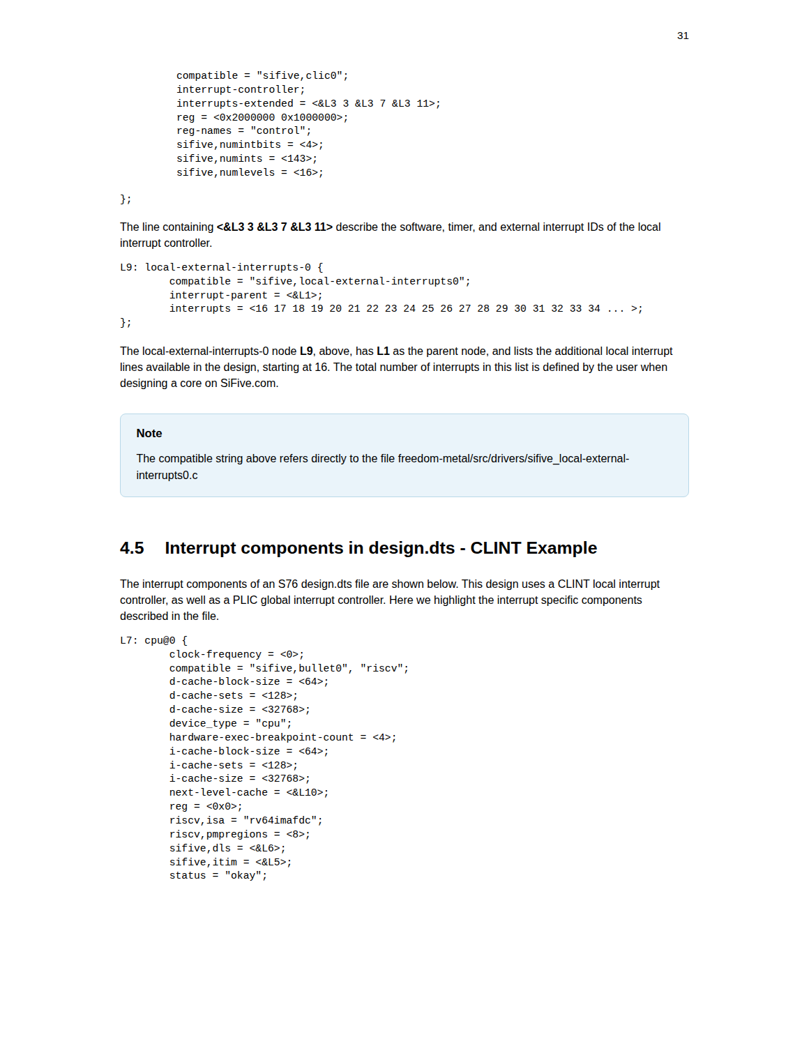31
compatible = "sifive,clic0";
interrupt-controller;
interrupts-extended = <&L3 3 &L3 7 &L3 11>;
reg = <0x2000000 0x1000000>;
reg-names = "control";
sifive,numintbits = <4>;
sifive,numints = <143>;
sifive,numlevels = <16>;
};
The line containing <&L3 3 &L3 7 &L3 11> describe the software, timer, and external interrupt IDs of the local interrupt controller.
L9: local-external-interrupts-0 {
        compatible = "sifive,local-external-interrupts0";
        interrupt-parent = <&L1>;
        interrupts = <16 17 18 19 20 21 22 23 24 25 26 27 28 29 30 31 32 33 34 ... >;
};
The local-external-interrupts-0 node L9, above, has L1 as the parent node, and lists the additional local interrupt lines available in the design, starting at 16. The total number of interrupts in this list is defined by the user when designing a core on SiFive.com.
Note
The compatible string above refers directly to the file freedom-metal/src/drivers/sifive_local-external-interrupts0.c
4.5 Interrupt components in design.dts - CLINT Example
The interrupt components of an S76 design.dts file are shown below. This design uses a CLINT local interrupt controller, as well as a PLIC global interrupt controller. Here we highlight the interrupt specific components described in the file.
L7: cpu@0 {
        clock-frequency = <0>;
        compatible = "sifive,bullet0", "riscv";
        d-cache-block-size = <64>;
        d-cache-sets = <128>;
        d-cache-size = <32768>;
        device_type = "cpu";
        hardware-exec-breakpoint-count = <4>;
        i-cache-block-size = <64>;
        i-cache-sets = <128>;
        i-cache-size = <32768>;
        next-level-cache = <&L10>;
        reg = <0x0>;
        riscv,isa = "rv64imafdc";
        riscv,pmpregions = <8>;
        sifive,dls = <&L6>;
        sifive,itim = <&L5>;
        status = "okay";